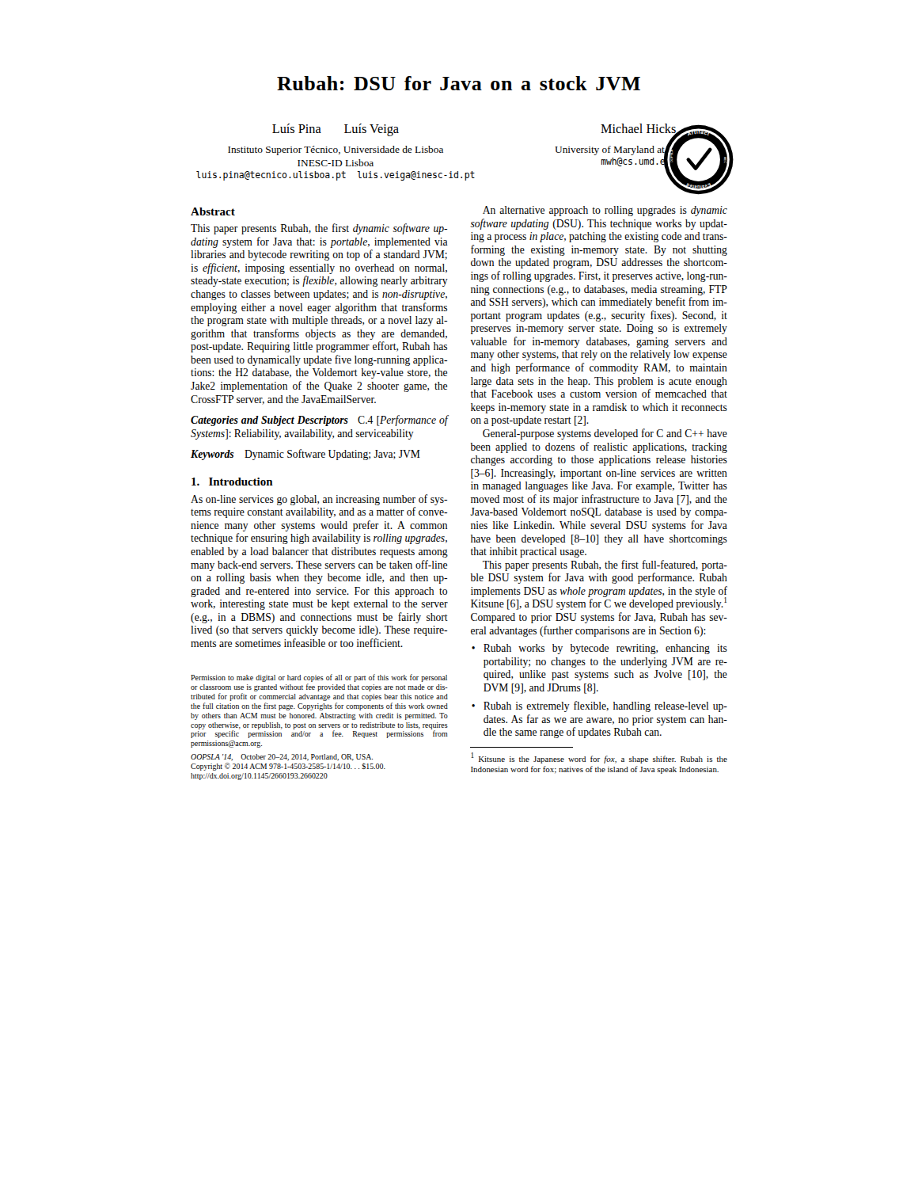Rubah: DSU for Java on a stock JVM
Luís Pina Luís Veiga
Instituto Superior Técnico, Universidade de Lisboa
INESC-ID Lisboa
luis.pina@tecnico.ulisboa.pt luis.veiga@inesc-id.pt
Michael Hicks
University of Maryland at College Park
mwh@cs.umd.edu
Artifact Evaluated OOPSLA AEC
Abstract
This paper presents Rubah, the first dynamic software updating system for Java that: is portable, implemented via libraries and bytecode rewriting on top of a standard JVM; is efficient, imposing essentially no overhead on normal, steady-state execution; is flexible, allowing nearly arbitrary changes to classes between updates; and is non-disruptive, employing either a novel eager algorithm that transforms the program state with multiple threads, or a novel lazy algorithm that transforms objects as they are demanded, post-update. Requiring little programmer effort, Rubah has been used to dynamically update five long-running applications: the H2 database, the Voldemort key-value store, the Jake2 implementation of the Quake 2 shooter game, the CrossFTP server, and the JavaEmailServer.
Categories and Subject Descriptors C.4 [Performance of Systems]: Reliability, availability, and serviceability
Keywords Dynamic Software Updating; Java; JVM
1. Introduction
As on-line services go global, an increasing number of systems require constant availability, and as a matter of convenience many other systems would prefer it. A common technique for ensuring high availability is rolling upgrades, enabled by a load balancer that distributes requests among many back-end servers. These servers can be taken off-line on a rolling basis when they become idle, and then upgraded and re-entered into service. For this approach to work, interesting state must be kept external to the server (e.g., in a DBMS) and connections must be fairly short lived (so that servers quickly become idle). These requirements are sometimes infeasible or too inefficient.
Permission to make digital or hard copies of all or part of this work for personal or classroom use is granted without fee provided that copies are not made or distributed for profit or commercial advantage and that copies bear this notice and the full citation on the first page. Copyrights for components of this work owned by others than ACM must be honored. Abstracting with credit is permitted. To copy otherwise, or republish, to post on servers or to redistribute to lists, requires prior specific permission and/or a fee. Request permissions from permissions@acm.org.
OOPSLA '14, October 20–24, 2014, Portland, OR, USA.
Copyright © 2014 ACM 978-1-4503-2585-1/14/10. . . $15.00.
http://dx.doi.org/10.1145/2660193.2660220
An alternative approach to rolling upgrades is dynamic software updating (DSU). This technique works by updating a process in place, patching the existing code and transforming the existing in-memory state. By not shutting down the updated program, DSU addresses the shortcomings of rolling upgrades. First, it preserves active, long-running connections (e.g., to databases, media streaming, FTP and SSH servers), which can immediately benefit from important program updates (e.g., security fixes). Second, it preserves in-memory server state. Doing so is extremely valuable for in-memory databases, gaming servers and many other systems, that rely on the relatively low expense and high performance of commodity RAM, to maintain large data sets in the heap. This problem is acute enough that Facebook uses a custom version of memcached that keeps in-memory state in a ramdisk to which it reconnects on a post-update restart [2].
General-purpose systems developed for C and C++ have been applied to dozens of realistic applications, tracking changes according to those applications release histories [3–6]. Increasingly, important on-line services are written in managed languages like Java. For example, Twitter has moved most of its major infrastructure to Java [7], and the Java-based Voldemort noSQL database is used by companies like Linkedin. While several DSU systems for Java have been developed [8–10] they all have shortcomings that inhibit practical usage.
This paper presents Rubah, the first full-featured, portable DSU system for Java with good performance. Rubah implements DSU as whole program updates, in the style of Kitsune [6], a DSU system for C we developed previously.1 Compared to prior DSU systems for Java, Rubah has several advantages (further comparisons are in Section 6):
Rubah works by bytecode rewriting, enhancing its portability; no changes to the underlying JVM are required, unlike past systems such as Jvolve [10], the DVM [9], and JDrums [8].
Rubah is extremely flexible, handling release-level updates. As far as we are aware, no prior system can handle the same range of updates Rubah can.
1 Kitsune is the Japanese word for fox, a shape shifter. Rubah is the Indonesian word for fox; natives of the island of Java speak Indonesian.